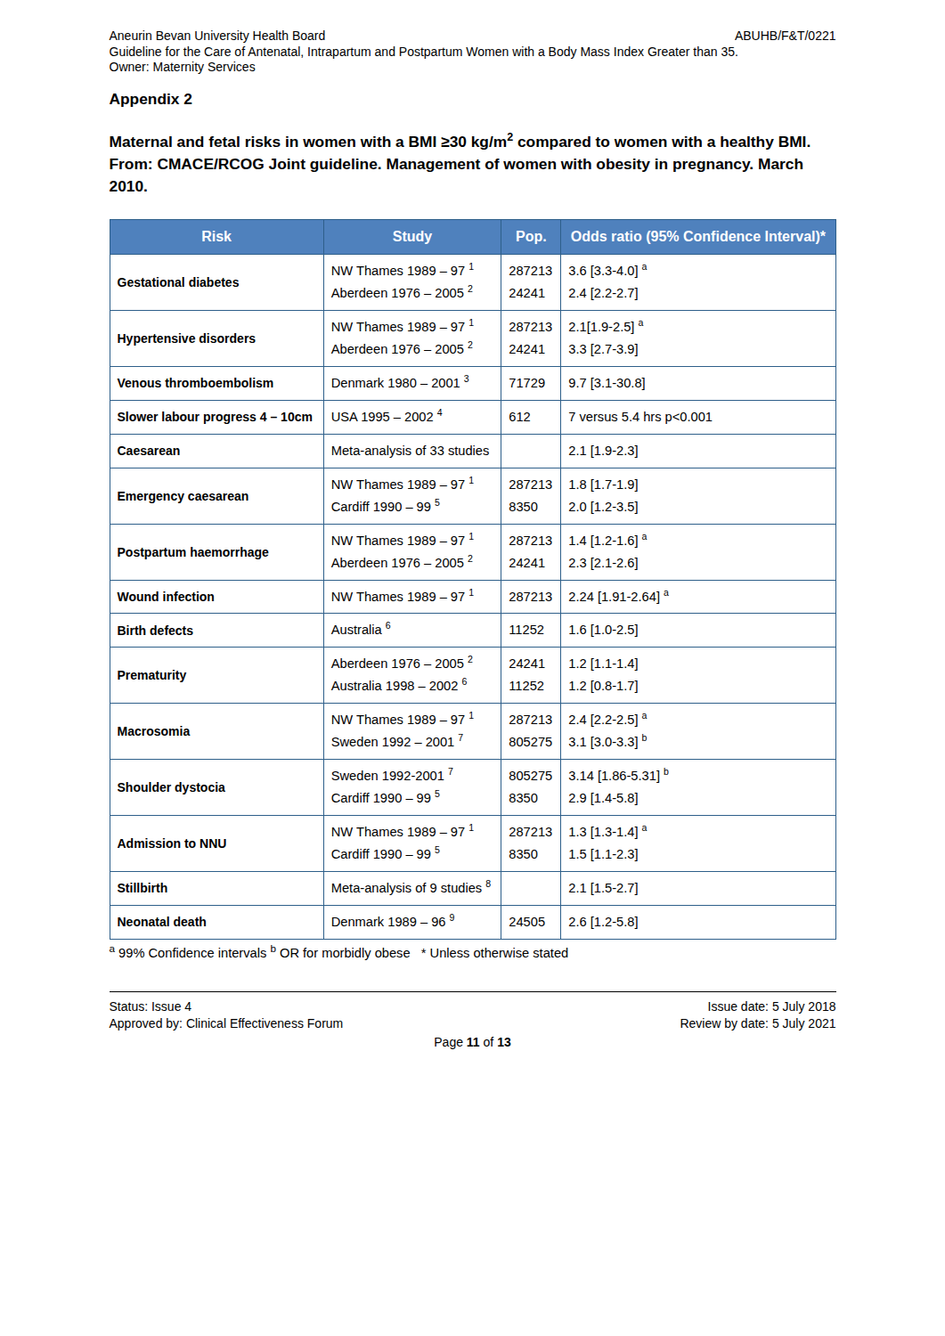Aneurin Bevan University Health Board
ABUHB/F&T/0221
Guideline for the Care of Antenatal, Intrapartum and Postpartum Women with a Body Mass Index Greater than 35.
Owner: Maternity Services
Appendix 2
Maternal and fetal risks in women with a BMI ≥30 kg/m2 compared to women with a healthy BMI. From: CMACE/RCOG Joint guideline. Management of women with obesity in pregnancy. March 2010.
| Risk | Study | Pop. | Odds ratio (95% Confidence Interval)* |
| --- | --- | --- | --- |
| Gestational diabetes | NW Thames 1989 – 97 1 Aberdeen 1976 – 2005 2 | 287213 24241 | 3.6 [3.3-4.0] a 2.4 [2.2-2.7] |
| Hypertensive disorders | NW Thames 1989 – 97 1 Aberdeen 1976 – 2005 2 | 287213 24241 | 2.1[1.9-2.5] a 3.3 [2.7-3.9] |
| Venous thromboembolism | Denmark 1980 – 2001 3 | 71729 | 9.7 [3.1-30.8] |
| Slower labour progress 4 – 10cm | USA 1995 – 2002 4 | 612 | 7 versus 5.4 hrs p<0.001 |
| Caesarean | Meta-analysis of 33 studies | | 2.1 [1.9-2.3] |
| Emergency caesarean | NW Thames 1989 – 97 1 Cardiff 1990 – 99 5 | 287213 8350 | 1.8 [1.7-1.9] 2.0 [1.2-3.5] |
| Postpartum haemorrhage | NW Thames 1989 – 97 1 Aberdeen 1976 – 2005 2 | 287213 24241 | 1.4 [1.2-1.6] a 2.3 [2.1-2.6] |
| Wound infection | NW Thames 1989 – 97 1 | 287213 | 2.24 [1.91-2.64] a |
| Birth defects | Australia 6 | 11252 | 1.6 [1.0-2.5] |
| Prematurity | Aberdeen 1976 – 2005 2 Australia 1998 – 2002 6 | 24241 11252 | 1.2 [1.1-1.4] 1.2 [0.8-1.7] |
| Macrosomia | NW Thames 1989 – 97 1 Sweden 1992 – 2001 7 | 287213 805275 | 2.4 [2.2-2.5] a 3.1 [3.0-3.3] b |
| Shoulder dystocia | Sweden 1992-2001 7 Cardiff 1990 – 99 5 | 805275 8350 | 3.14 [1.86-5.31] b 2.9 [1.4-5.8] |
| Admission to NNU | NW Thames 1989 – 97 1 Cardiff 1990 – 99 5 | 287213 8350 | 1.3 [1.3-1.4] a 1.5 [1.1-2.3] |
| Stillbirth | Meta-analysis of 9 studies 8 | | 2.1 [1.5-2.7] |
| Neonatal death | Denmark 1989 – 96 9 | 24505 | 2.6 [1.2-5.8] |
a 99% Confidence intervals b OR for morbidly obese * Unless otherwise stated
Status: Issue 4
Issue date: 5 July 2018
Approved by: Clinical Effectiveness Forum
Review by date: 5 July 2021
Page 11 of 13